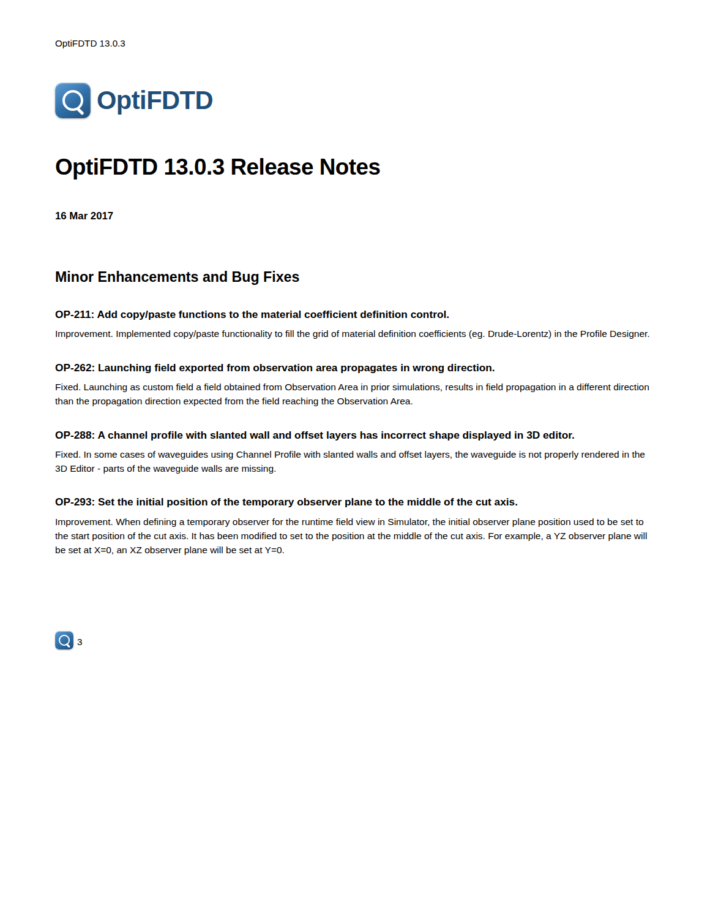OptiFDTD 13.0.3
OptiFDTD
OptiFDTD 13.0.3 Release Notes
16 Mar 2017
Minor Enhancements and Bug Fixes
OP-211: Add copy/paste functions to the material coefficient definition control.
Improvement. Implemented copy/paste functionality to fill the grid of material definition coefficients (eg. Drude-Lorentz) in the Profile Designer.
OP-262: Launching field exported from observation area propagates in wrong direction.
Fixed. Launching as custom field a field obtained from Observation Area in prior simulations, results in field propagation in a different direction than the propagation direction expected from the field reaching the Observation Area.
OP-288: A channel profile with slanted wall and offset layers has incorrect shape displayed in 3D editor.
Fixed. In some cases of waveguides using Channel Profile with slanted walls and offset layers, the waveguide is not properly rendered in the 3D Editor - parts of the waveguide walls are missing.
OP-293: Set the initial position of the temporary observer plane to the middle of the cut axis.
Improvement. When defining a temporary observer for the runtime field view in Simulator, the initial observer plane position used to be set to the start position of the cut axis. It has been modified to set to the position at the middle of the cut axis. For example, a YZ observer plane will be set at X=0, an XZ observer plane will be set at Y=0.
3